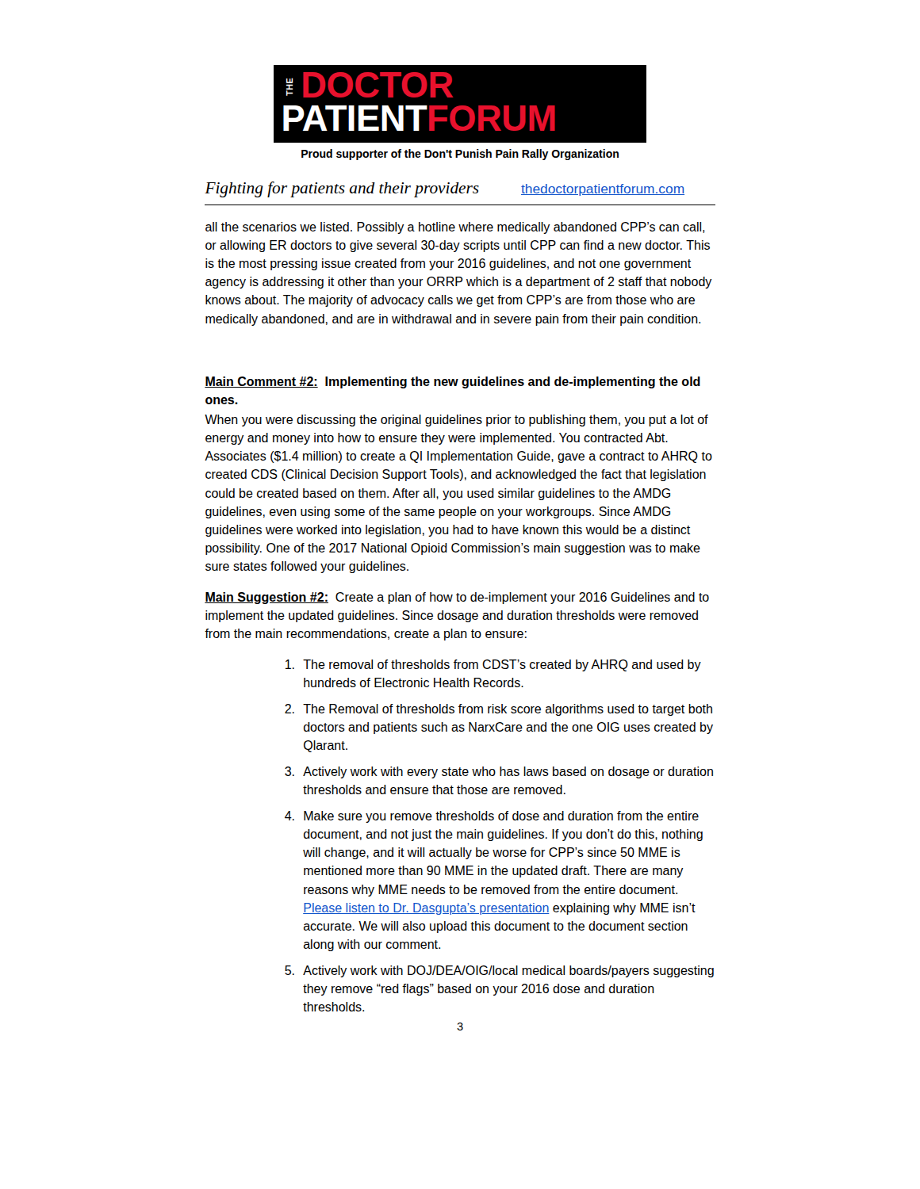THE DOCTOR
PATIENT FORUM
Proud supporter of the Don't Punish Pain Rally Organization
Fighting for patients and their providers
thedoctorpatientforum.com
all the scenarios we listed. Possibly a hotline where medically abandoned CPP’s can call, or allowing ER doctors to give several 30-day scripts until CPP can find a new doctor. This is the most pressing issue created from your 2016 guidelines, and not one government agency is addressing it other than your ORRP which is a department of 2 staff that nobody knows about. The majority of advocacy calls we get from CPP’s are from those who are medically abandoned, and are in withdrawal and in severe pain from their pain condition.
Main Comment #2: Implementing the new guidelines and de-implementing the old ones.
When you were discussing the original guidelines prior to publishing them, you put a lot of energy and money into how to ensure they were implemented. You contracted Abt. Associates ($1.4 million) to create a QI Implementation Guide, gave a contract to AHRQ to created CDS (Clinical Decision Support Tools), and acknowledged the fact that legislation could be created based on them. After all, you used similar guidelines to the AMDG guidelines, even using some of the same people on your workgroups. Since AMDG guidelines were worked into legislation, you had to have known this would be a distinct possibility. One of the 2017 National Opioid Commission’s main suggestion was to make sure states followed your guidelines.
Main Suggestion #2: Create a plan of how to de-implement your 2016 Guidelines and to implement the updated guidelines. Since dosage and duration thresholds were removed from the main recommendations, create a plan to ensure:
The removal of thresholds from CDST’s created by AHRQ and used by hundreds of Electronic Health Records.
The Removal of thresholds from risk score algorithms used to target both doctors and patients such as NarxCare and the one OIG uses created by Qlarant.
Actively work with every state who has laws based on dosage or duration thresholds and ensure that those are removed.
Make sure you remove thresholds of dose and duration from the entire document, and not just the main guidelines. If you don’t do this, nothing will change, and it will actually be worse for CPP’s since 50 MME is mentioned more than 90 MME in the updated draft. There are many reasons why MME needs to be removed from the entire document. Please listen to Dr. Dasgupta’s presentation explaining why MME isn’t accurate. We will also upload this document to the document section along with our comment.
Actively work with DOJ/DEA/OIG/local medical boards/payers suggesting they remove “red flags” based on your 2016 dose and duration thresholds.
3